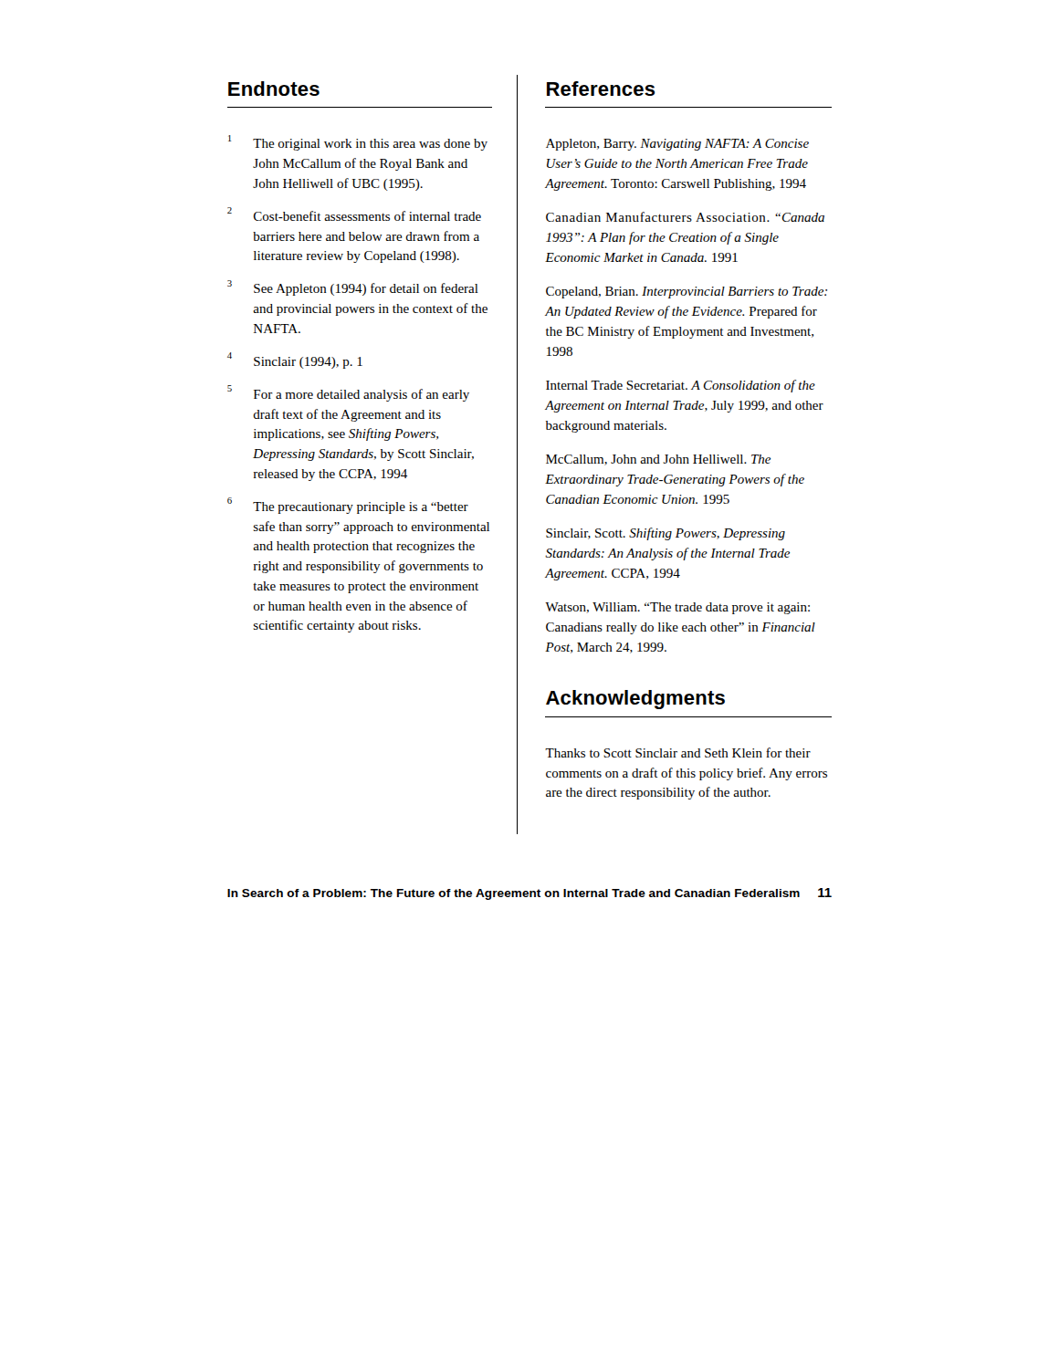Endnotes
1 The original work in this area was done by John McCallum of the Royal Bank and John Helliwell of UBC (1995).
2 Cost-benefit assessments of internal trade barriers here and below are drawn from a literature review by Copeland (1998).
3 See Appleton (1994) for detail on federal and provincial powers in the context of the NAFTA.
4 Sinclair (1994), p. 1
5 For a more detailed analysis of an early draft text of the Agreement and its implications, see Shifting Powers, Depressing Standards, by Scott Sinclair, released by the CCPA, 1994
6 The precautionary principle is a “better safe than sorry” approach to environmental and health protection that recognizes the right and responsibility of governments to take measures to protect the environment or human health even in the absence of scientific certainty about risks.
References
Appleton, Barry. Navigating NAFTA: A Concise User’s Guide to the North American Free Trade Agreement. Toronto: Carswell Publishing, 1994
Canadian Manufacturers Association. “Canada 1993”: A Plan for the Creation of a Single Economic Market in Canada. 1991
Copeland, Brian. Interprovincial Barriers to Trade: An Updated Review of the Evidence. Prepared for the BC Ministry of Employment and Investment, 1998
Internal Trade Secretariat. A Consolidation of the Agreement on Internal Trade, July 1999, and other background materials.
McCallum, John and John Helliwell. The Extraordinary Trade-Generating Powers of the Canadian Economic Union. 1995
Sinclair, Scott. Shifting Powers, Depressing Standards: An Analysis of the Internal Trade Agreement. CCPA, 1994
Watson, William. “The trade data prove it again: Canadians really do like each other” in Financial Post, March 24, 1999.
Acknowledgments
Thanks to Scott Sinclair and Seth Klein for their comments on a draft of this policy brief. Any errors are the direct responsibility of the author.
In Search of a Problem: The Future of the Agreement on Internal Trade and Canadian Federalism 11